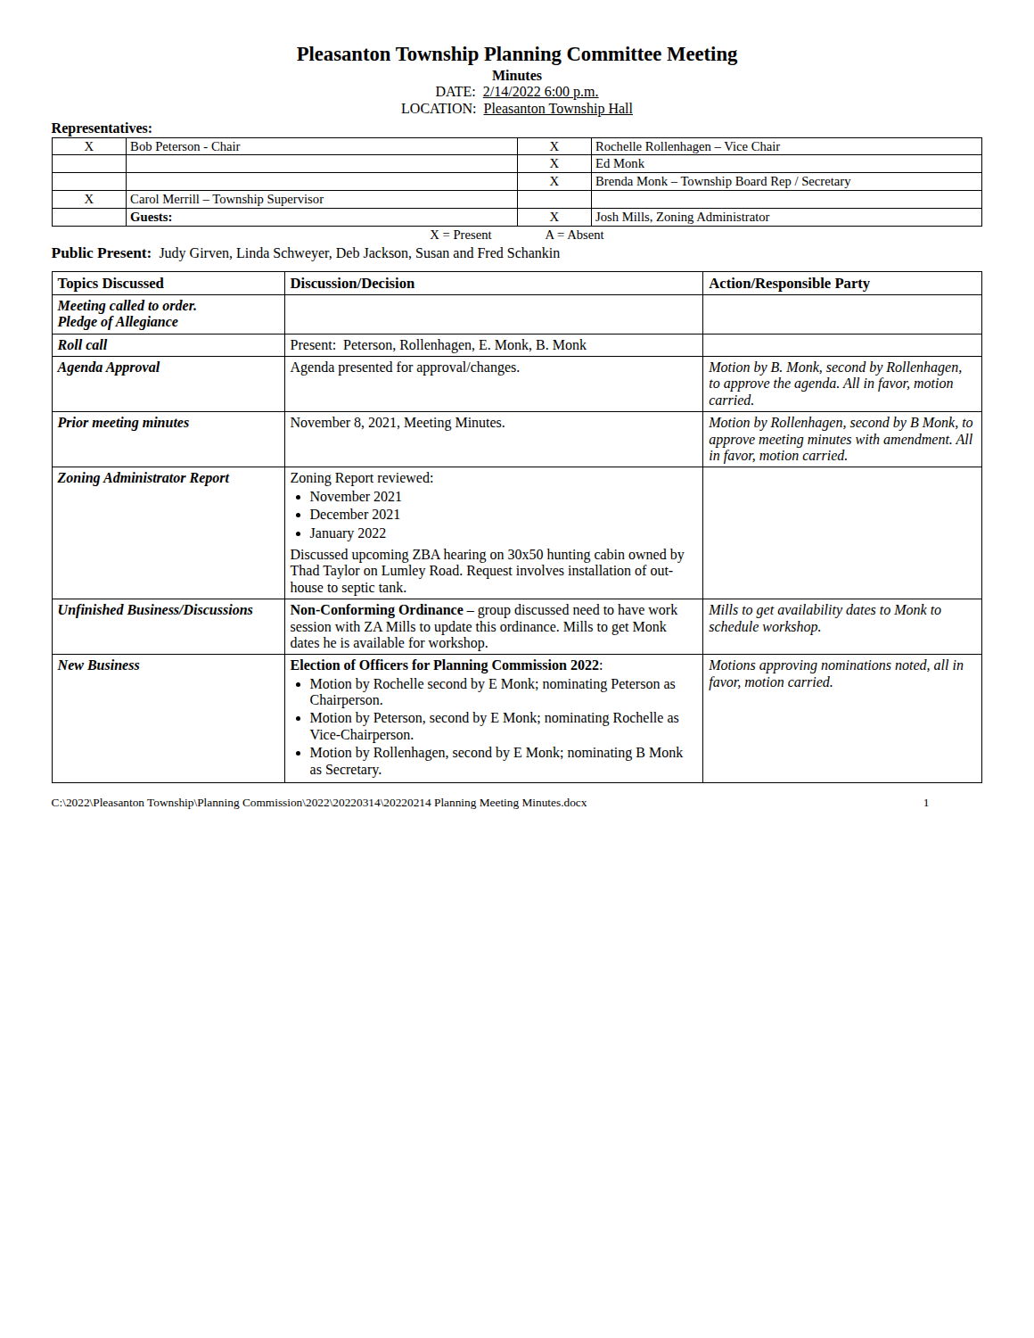Pleasanton Township Planning Committee Meeting
Minutes
DATE: 2/14/2022 6:00 p.m.
LOCATION: Pleasanton Township Hall
Representatives:
| X | Bob Peterson - Chair | X | Rochelle Rollenhagen – Vice Chair |
| | | X | Ed Monk |
| | | X | Brenda Monk – Township Board Rep / Secretary |
| X | Carol Merrill – Township Supervisor | | |
| | Guests: | X | Josh Mills, Zoning Administrator |
X = Present A = Absent
Public Present: Judy Girven, Linda Schweyer, Deb Jackson, Susan and Fred Schankin
| Topics Discussed | Discussion/Decision | Action/Responsible Party |
| --- | --- | --- |
| Meeting called to order. Pledge of Allegiance | | |
| Roll call | Present: Peterson, Rollenhagen, E. Monk, B. Monk | |
| Agenda Approval | Agenda presented for approval/changes. | Motion by B. Monk, second by Rollenhagen, to approve the agenda. All in favor, motion carried. |
| Prior meeting minutes | November 8, 2021, Meeting Minutes. | Motion by Rollenhagen, second by B Monk, to approve meeting minutes with amendment. All in favor, motion carried. |
| Zoning Administrator Report | Zoning Report reviewed: November 2021 December 2021 January 2022 Discussed upcoming ZBA hearing on 30x50 hunting cabin owned by Thad Taylor on Lumley Road. Request involves installation of out-house to septic tank. | |
| Unfinished Business/Discussions | Non-Conforming Ordinance – group discussed need to have work session with ZA Mills to update this ordinance. Mills to get Monk dates he is available for workshop. | Mills to get availability dates to Monk to schedule workshop. |
| New Business | Election of Officers for Planning Commission 2022 : Motion by Rochelle second by E Monk; nominating Peterson as Chairperson. Motion by Peterson, second by E Monk; nominating Rochelle as Vice-Chairperson. Motion by Rollenhagen, second by E Monk; nominating B Monk as Secretary. | Motions approving nominations noted, all in favor, motion carried. |
C:\2022\Pleasanton Township\Planning Commission\2022\20220314\20220214 Planning Meeting Minutes.docx 1